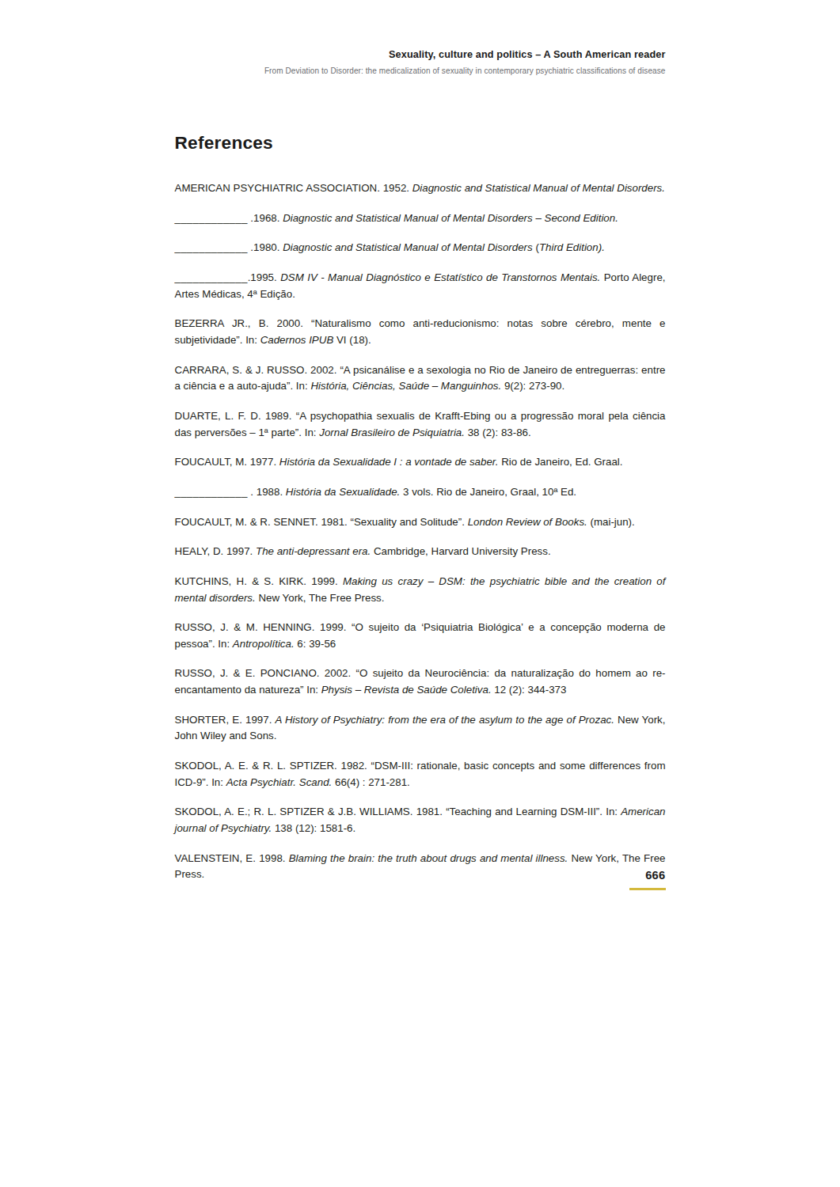Sexuality, culture and politics – A South American reader
From Deviation to Disorder: the medicalization of sexuality in contemporary psychiatric classifications of disease
References
AMERICAN PSYCHIATRIC ASSOCIATION. 1952. Diagnostic and Statistical Manual of Mental Disorders.
____________ .1968. Diagnostic and Statistical Manual of Mental Disorders – Second Edition.
____________ .1980. Diagnostic and Statistical Manual of Mental Disorders (Third Edition).
____________.1995. DSM IV - Manual Diagnóstico e Estatístico de Transtornos Mentais. Porto Alegre, Artes Médicas, 4ª Edição.
BEZERRA JR., B. 2000. “Naturalismo como anti-reducionismo: notas sobre cérebro, mente e subjetividade”. In: Cadernos IPUB VI (18).
CARRARA, S. & J. RUSSO. 2002. “A psicanálise e a sexologia no Rio de Janeiro de entreguerras: entre a ciência e a auto-ajuda”. In: História, Ciências, Saúde – Manguinhos. 9(2): 273-90.
DUARTE, L. F. D. 1989. “A psychopathia sexualis de Krafft-Ebing ou a progressão moral pela ciência das perversões – 1ª parte”. In: Jornal Brasileiro de Psiquiatria. 38 (2): 83-86.
FOUCAULT, M. 1977. História da Sexualidade I : a vontade de saber. Rio de Janeiro, Ed. Graal.
____________ . 1988. História da Sexualidade. 3 vols. Rio de Janeiro, Graal, 10ª Ed.
FOUCAULT, M. & R. SENNET. 1981. “Sexuality and Solitude”. London Review of Books. (mai-jun).
HEALY, D. 1997. The anti-depressant era. Cambridge, Harvard University Press.
KUTCHINS, H. & S. KIRK. 1999. Making us crazy – DSM: the psychiatric bible and the creation of mental disorders. New York, The Free Press.
RUSSO, J. & M. HENNING. 1999. “O sujeito da ‘Psiquiatria Biológica’ e a concepção moderna de pessoa”. In: Antropolítica. 6: 39-56
RUSSO, J. & E. PONCIANO. 2002. “O sujeito da Neurociência: da naturalização do homem ao re-encantamento da natureza” In: Physis – Revista de Saúde Coletiva. 12 (2): 344-373
SHORTER, E. 1997. A History of Psychiatry: from the era of the asylum to the age of Prozac. New York, John Wiley and Sons.
SKODOL, A. E. & R. L. SPTIZER. 1982. “DSM-III: rationale, basic concepts and some differences from ICD-9”. In: Acta Psychiatr. Scand. 66(4) : 271-281.
SKODOL, A. E.; R. L. SPTIZER & J.B. WILLIAMS. 1981. “Teaching and Learning DSM-III”. In: American journal of Psychiatry. 138 (12): 1581-6.
VALENSTEIN, E. 1998. Blaming the brain: the truth about drugs and mental illness. New York, The Free Press.
666